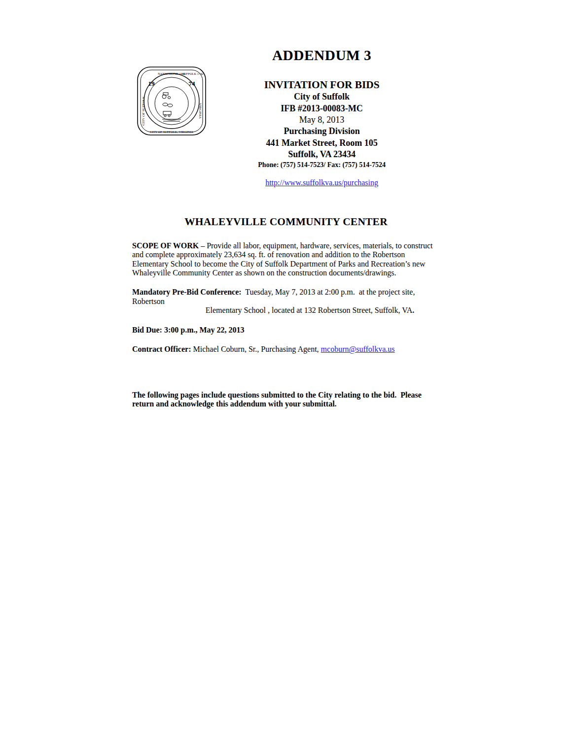NANSEMOND 1646 SUFFOLK 1742 19 74 CITY OF SUFFOLK VIRGINIA CITY OF SUFFOLK, VIRGINIA
ADDENDUM 3
INVITATION FOR BIDS
City of Suffolk
IFB #2013-00083-MC
May 8, 2013
Purchasing Division
441 Market Street, Room 105
Suffolk, VA 23434
Phone: (757) 514-7523/ Fax: (757) 514-7524
http://www.suffolkva.us/purchasing
WHALEYVILLE COMMUNITY CENTER
SCOPE OF WORK – Provide all labor, equipment, hardware, services, materials, to construct and complete approximately 23,634 sq. ft. of renovation and addition to the Robertson Elementary School to become the City of Suffolk Department of Parks and Recreation’s new Whaleyville Community Center as shown on the construction documents/drawings.
Mandatory Pre-Bid Conference: Tuesday, May 7, 2013 at 2:00 p.m. at the project site, Robertson Elementary School , located at 132 Robertson Street, Suffolk, VA.
Bid Due: 3:00 p.m., May 22, 2013
Contract Officer: Michael Coburn, Sr., Purchasing Agent, mcoburn@suffolkva.us
The following pages include questions submitted to the City relating to the bid. Please return and acknowledge this addendum with your submittal.